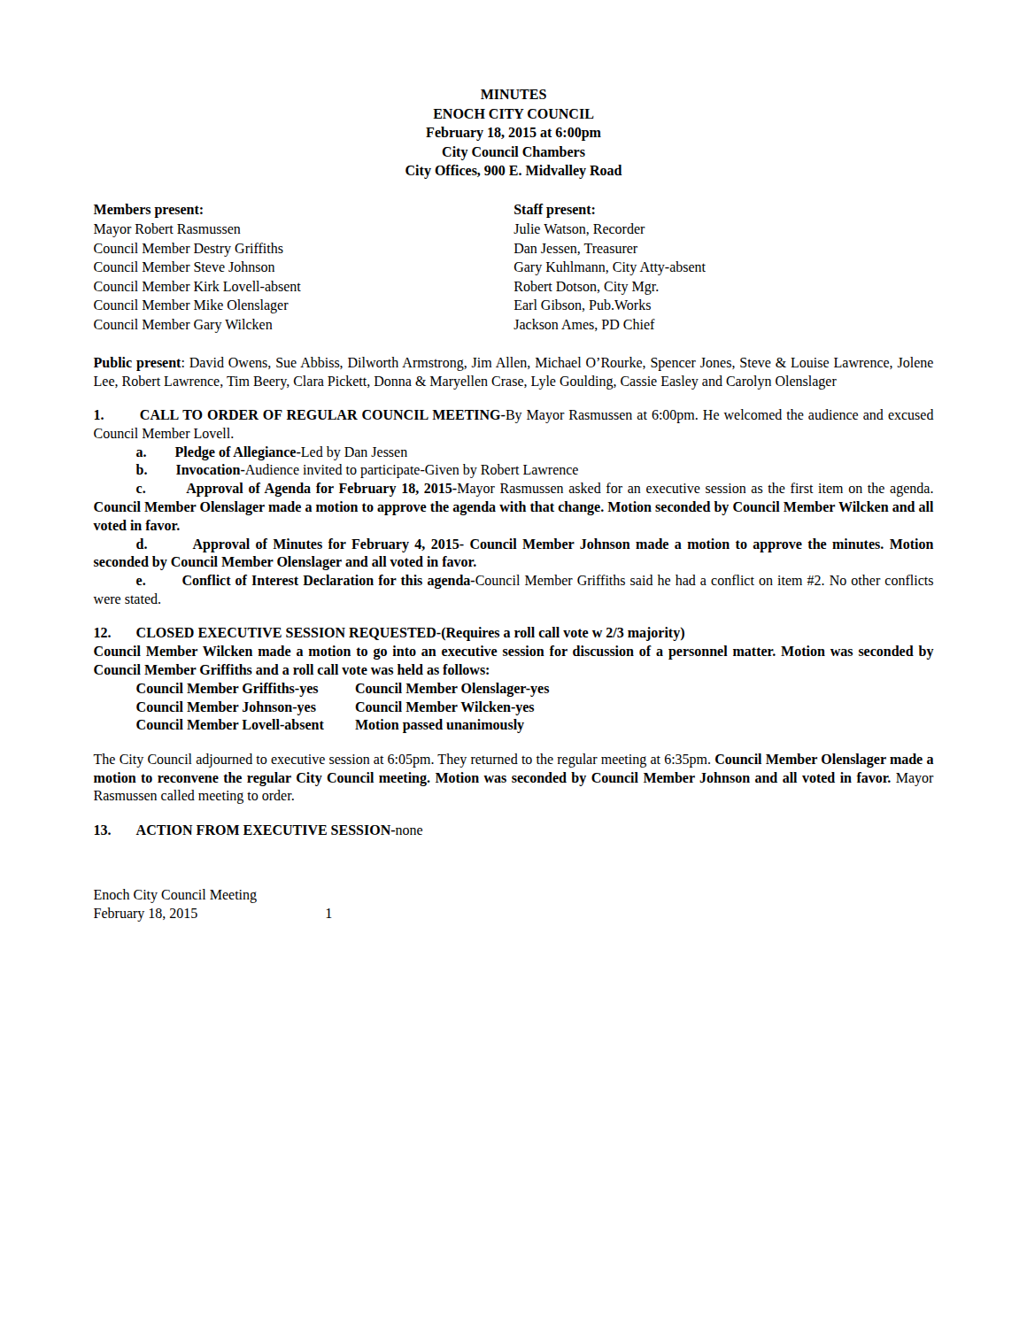MINUTES
ENOCH CITY COUNCIL
February 18, 2015 at 6:00pm
City Council Chambers
City Offices, 900 E. Midvalley Road
| Members present: | Staff present: |
| Mayor Robert Rasmussen | Julie Watson, Recorder |
| Council Member Destry Griffiths | Dan Jessen, Treasurer |
| Council Member Steve Johnson | Gary Kuhlmann, City Atty-absent |
| Council Member Kirk Lovell-absent | Robert Dotson, City Mgr. |
| Council Member Mike Olenslager | Earl Gibson, Pub.Works |
| Council Member Gary Wilcken | Jackson Ames, PD Chief |
Public present: David Owens, Sue Abbiss, Dilworth Armstrong, Jim Allen, Michael O’Rourke, Spencer Jones, Steve & Louise Lawrence, Jolene Lee, Robert Lawrence, Tim Beery, Clara Pickett, Donna & Maryellen Crase, Lyle Goulding, Cassie Easley and Carolyn Olenslager
1. CALL TO ORDER OF REGULAR COUNCIL MEETING-By Mayor Rasmussen at 6:00pm. He welcomed the audience and excused Council Member Lovell.
a. Pledge of Allegiance-Led by Dan Jessen
b. Invocation-Audience invited to participate-Given by Robert Lawrence
c. Approval of Agenda for February 18, 2015-Mayor Rasmussen asked for an executive session as the first item on the agenda. Council Member Olenslager made a motion to approve the agenda with that change. Motion seconded by Council Member Wilcken and all voted in favor.
d. Approval of Minutes for February 4, 2015- Council Member Johnson made a motion to approve the minutes. Motion seconded by Council Member Olenslager and all voted in favor.
e. Conflict of Interest Declaration for this agenda-Council Member Griffiths said he had a conflict on item #2. No other conflicts were stated.
12. CLOSED EXECUTIVE SESSION REQUESTED-(Requires a roll call vote w 2/3 majority)
Council Member Wilcken made a motion to go into an executive session for discussion of a personnel matter. Motion was seconded by Council Member Griffiths and a roll call vote was held as follows:
| Council Member Griffiths-yes | Council Member Olenslager-yes |
| Council Member Johnson-yes | Council Member Wilcken-yes |
| Council Member Lovell-absent | Motion passed unanimously |
The City Council adjourned to executive session at 6:05pm. They returned to the regular meeting at 6:35pm. Council Member Olenslager made a motion to reconvene the regular City Council meeting. Motion was seconded by Council Member Johnson and all voted in favor. Mayor Rasmussen called meeting to order.
13. ACTION FROM EXECUTIVE SESSION-none
Enoch City Council Meeting
February 18, 20151